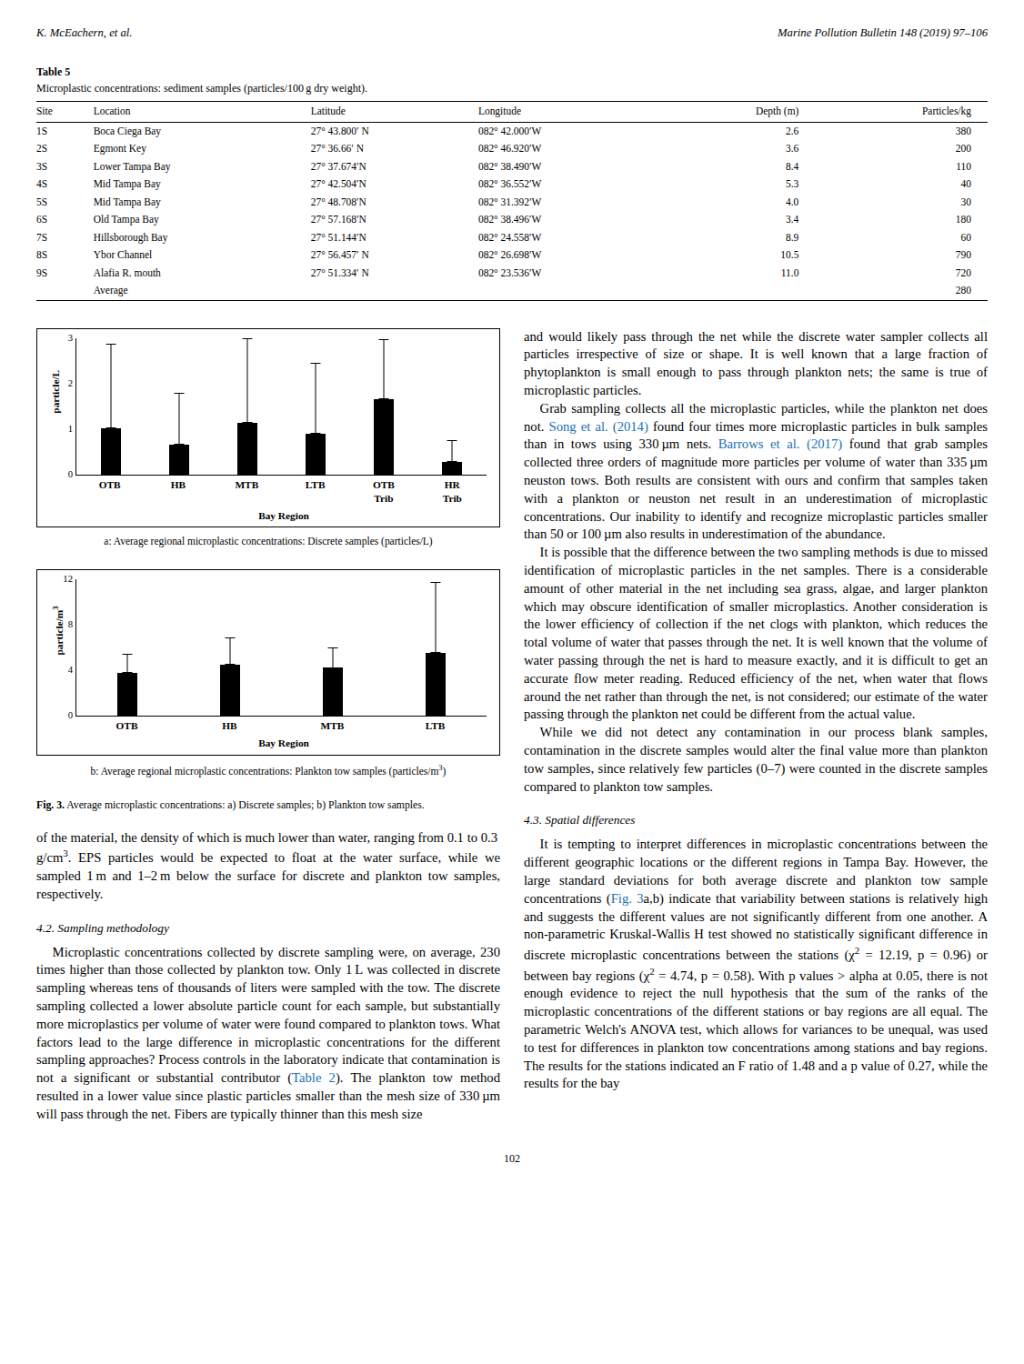K. McEachern, et al. Marine Pollution Bulletin 148 (2019) 97–106
Table 5 Microplastic concentrations: sediment samples (particles/100 g dry weight).
| Site | Location | Latitude | Longitude | Depth (m) | Particles/kg |
| --- | --- | --- | --- | --- | --- |
| 1S | Boca Ciega Bay | 27° 43.800′ N | 082° 42.000′W | 2.6 | 380 |
| 2S | Egmont Key | 27° 36.66′ N | 082° 46.920′W | 3.6 | 200 |
| 3S | Lower Tampa Bay | 27° 37.674′N | 082° 38.490′W | 8.4 | 110 |
| 4S | Mid Tampa Bay | 27° 42.504′N | 082° 36.552′W | 5.3 | 40 |
| 5S | Mid Tampa Bay | 27° 48.708′N | 082° 31.392′W | 4.0 | 30 |
| 6S | Old Tampa Bay | 27° 57.168′N | 082° 38.496′W | 3.4 | 180 |
| 7S | Hillsborough Bay | 27° 51.144′N | 082° 24.558′W | 8.9 | 60 |
| 8S | Ybor Channel | 27° 56.457′ N | 082° 26.698′W | 10.5 | 790 |
| 9S | Alafia R. mouth | 27° 51.334′ N | 082° 23.536′W | 11.0 | 720 |
| | Average | | | | 280 |
particle/L
3 2 1 0
OTB HB MTB LTB OTB Trib HR Trib
Bay Region
a: Average regional microplastic concentrations: Discrete samples (particles/L)
particle/m3
12 8 4 0
OTB HB MTB LTB
Bay Region
b: Average regional microplastic concentrations: Plankton tow samples (particles/m3)
Fig. 3. Average microplastic concentrations: a) Discrete samples; b) Plankton tow samples.
of the material, the density of which is much lower than water, ranging from 0.1 to 0.3 g/cm3. EPS particles would be expected to float at the water surface, while we sampled 1 m and 1–2 m below the surface for discrete and plankton tow samples, respectively.
4.2. Sampling methodology
Microplastic concentrations collected by discrete sampling were, on average, 230 times higher than those collected by plankton tow. Only 1 L was collected in discrete sampling whereas tens of thousands of liters were sampled with the tow. The discrete sampling collected a lower absolute particle count for each sample, but substantially more microplastics per volume of water were found compared to plankton tows. What factors lead to the large difference in microplastic concentrations for the different sampling approaches? Process controls in the laboratory indicate that contamination is not a significant or substantial contributor (Table 2). The plankton tow method resulted in a lower value since plastic particles smaller than the mesh size of 330 µm will pass through the net. Fibers are typically thinner than this mesh size
and would likely pass through the net while the discrete water sampler collects all particles irrespective of size or shape. It is well known that a large fraction of phytoplankton is small enough to pass through plankton nets; the same is true of microplastic particles.
Grab sampling collects all the microplastic particles, while the plankton net does not. Song et al. (2014) found four times more microplastic particles in bulk samples than in tows using 330 µm nets. Barrows et al. (2017) found that grab samples collected three orders of magnitude more particles per volume of water than 335 µm neuston tows. Both results are consistent with ours and confirm that samples taken with a plankton or neuston net result in an underestimation of microplastic concentrations. Our inability to identify and recognize microplastic particles smaller than 50 or 100 µm also results in underestimation of the abundance.
It is possible that the difference between the two sampling methods is due to missed identification of microplastic particles in the net samples. There is a considerable amount of other material in the net including sea grass, algae, and larger plankton which may obscure identification of smaller microplastics. Another consideration is the lower efficiency of collection if the net clogs with plankton, which reduces the total volume of water that passes through the net. It is well known that the volume of water passing through the net is hard to measure exactly, and it is difficult to get an accurate flow meter reading. Reduced efficiency of the net, when water that flows around the net rather than through the net, is not considered; our estimate of the water passing through the plankton net could be different from the actual value.
While we did not detect any contamination in our process blank samples, contamination in the discrete samples would alter the final value more than plankton tow samples, since relatively few particles (0–7) were counted in the discrete samples compared to plankton tow samples.
4.3. Spatial differences
It is tempting to interpret differences in microplastic concentrations between the different geographic locations or the different regions in Tampa Bay. However, the large standard deviations for both average discrete and plankton tow sample concentrations (Fig. 3a,b) indicate that variability between stations is relatively high and suggests the different values are not significantly different from one another. A non-parametric Kruskal-Wallis H test showed no statistically significant difference in discrete microplastic concentrations between the stations (χ2 = 12.19, p = 0.96) or between bay regions (χ2 = 4.74, p = 0.58). With p values > alpha at 0.05, there is not enough evidence to reject the null hypothesis that the sum of the ranks of the microplastic concentrations of the different stations or bay regions are all equal. The parametric Welch's ANOVA test, which allows for variances to be unequal, was used to test for differences in plankton tow concentrations among stations and bay regions. The results for the stations indicated an F ratio of 1.48 and a p value of 0.27, while the results for the bay
102